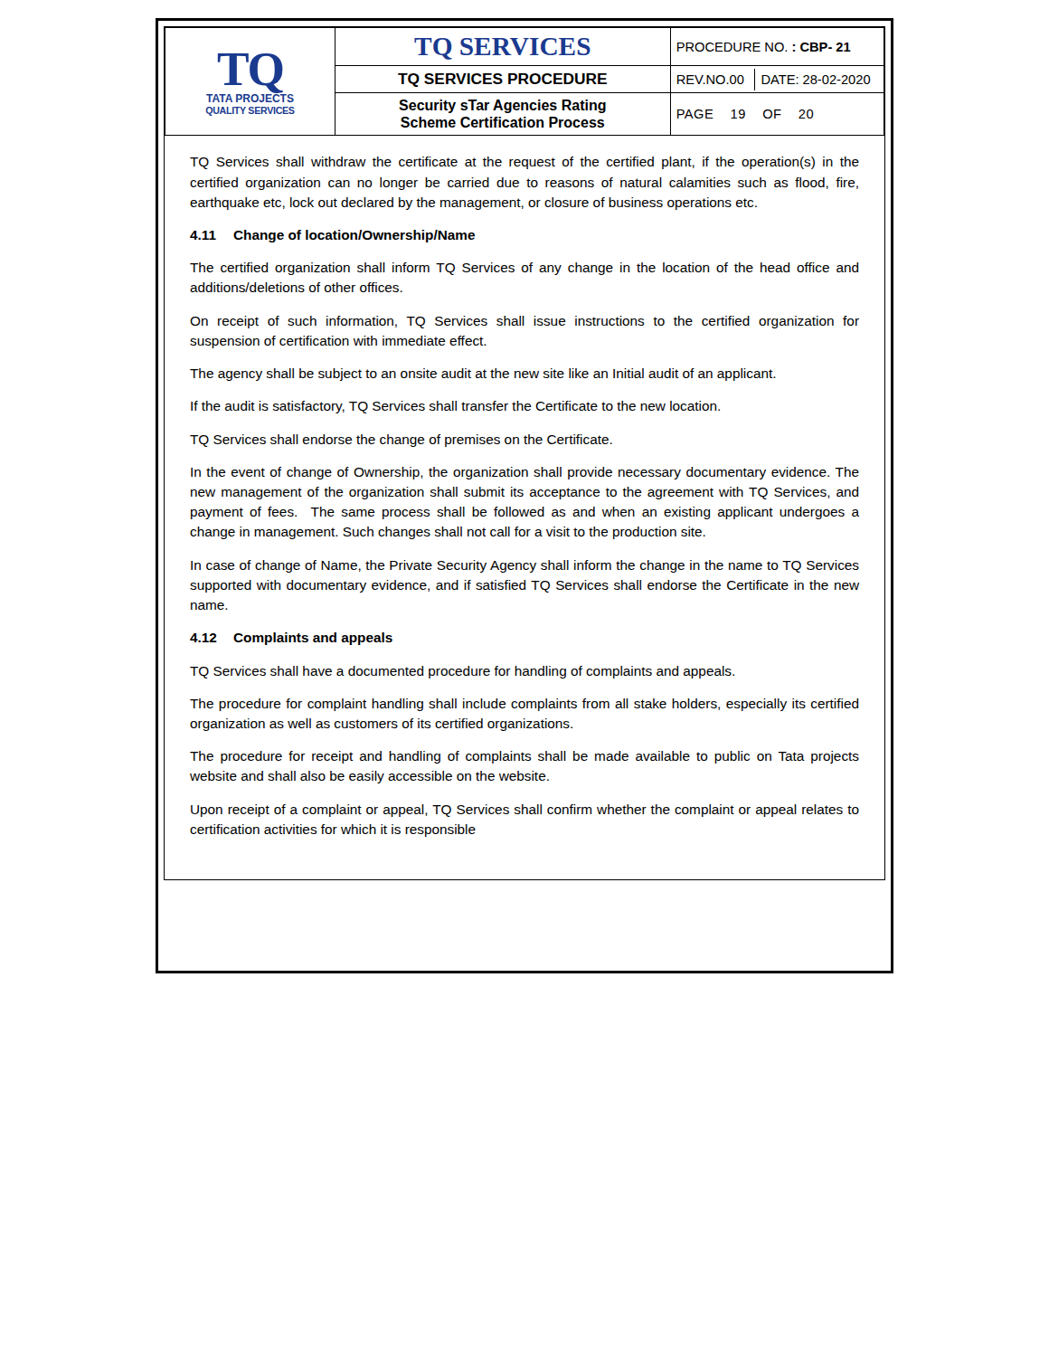| TQ TATA PROJECTS QUALITY SERVICES | TQ SERVICES | PROCEDURE NO. : CBP- 21 |
| TQ SERVICES PROCEDURE | / REV.NO.00 / DATE: 28-02-2020 / |
| Security sTar Agencies Rating Scheme Certification Process | PAGE 19 OF 20 |
TQ Services shall withdraw the certificate at the request of the certified plant, if the operation(s) in the certified organization can no longer be carried due to reasons of natural calamities such as flood, fire, earthquake etc, lock out declared by the management, or closure of business operations etc.
4.11
Change of location/Ownership/Name
The certified organization shall inform TQ Services of any change in the location of the head office and additions/deletions of other offices.
On receipt of such information, TQ Services shall issue instructions to the certified organization for suspension of certification with immediate effect.
The agency shall be subject to an onsite audit at the new site like an Initial audit of an applicant.
If the audit is satisfactory, TQ Services shall transfer the Certificate to the new location.
TQ Services shall endorse the change of premises on the Certificate.
In the event of change of Ownership, the organization shall provide necessary documentary evidence. The new management of the organization shall submit its acceptance to the agreement with TQ Services, and payment of fees. The same process shall be followed as and when an existing applicant undergoes a change in management. Such changes shall not call for a visit to the production site.
In case of change of Name, the Private Security Agency shall inform the change in the name to TQ Services supported with documentary evidence, and if satisfied TQ Services shall endorse the Certificate in the new name.
4.12
Complaints and appeals
TQ Services shall have a documented procedure for handling of complaints and appeals.
The procedure for complaint handling shall include complaints from all stake holders, especially its certified organization as well as customers of its certified organizations.
The procedure for receipt and handling of complaints shall be made available to public on Tata projects website and shall also be easily accessible on the website.
Upon receipt of a complaint or appeal, TQ Services shall confirm whether the complaint or appeal relates to certification activities for which it is responsible